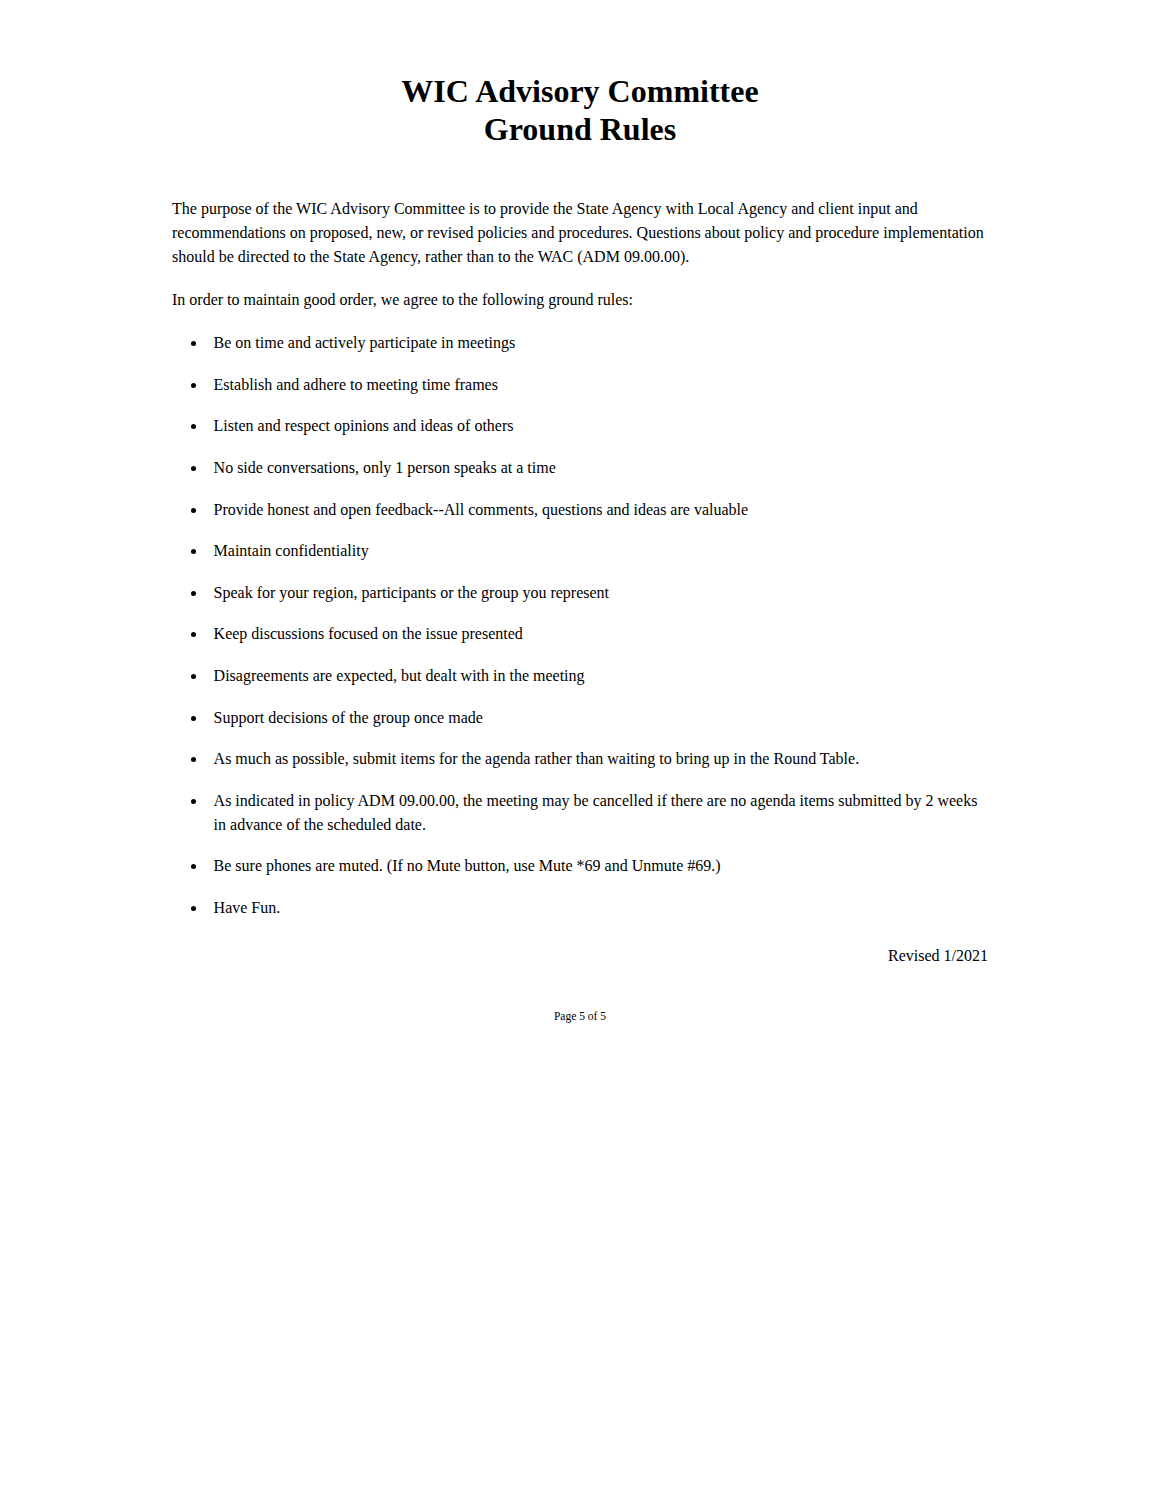WIC Advisory Committee
Ground Rules
The purpose of the WIC Advisory Committee is to provide the State Agency with Local Agency and client input and recommendations on proposed, new, or revised policies and procedures. Questions about policy and procedure implementation should be directed to the State Agency, rather than to the WAC (ADM 09.00.00).
In order to maintain good order, we agree to the following ground rules:
Be on time and actively participate in meetings
Establish and adhere to meeting time frames
Listen and respect opinions and ideas of others
No side conversations, only 1 person speaks at a time
Provide honest and open feedback--All comments, questions and ideas are valuable
Maintain confidentiality
Speak for your region, participants or the group you represent
Keep discussions focused on the issue presented
Disagreements are expected, but dealt with in the meeting
Support decisions of the group once made
As much as possible, submit items for the agenda rather than waiting to bring up in the Round Table.
As indicated in policy ADM 09.00.00, the meeting may be cancelled if there are no agenda items submitted by 2 weeks in advance of the scheduled date.
Be sure phones are muted. (If no Mute button, use Mute *69 and Unmute #69.)
Have Fun.
Revised 1/2021
Page 5 of 5